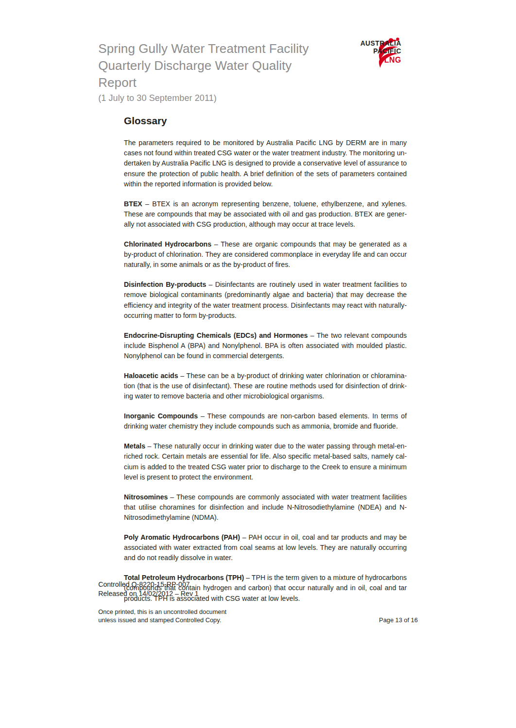Spring Gully Water Treatment Facility Quarterly Discharge Water Quality Report (1 July to 30 September 2011)
AUSTRALIA PACIFIC LNG
Glossary
The parameters required to be monitored by Australia Pacific LNG by DERM are in many cases not found within treated CSG water or the water treatment industry. The monitoring undertaken by Australia Pacific LNG is designed to provide a conservative level of assurance to ensure the protection of public health. A brief definition of the sets of parameters contained within the reported information is provided below.
BTEX – BTEX is an acronym representing benzene, toluene, ethylbenzene, and xylenes. These are compounds that may be associated with oil and gas production. BTEX are generally not associated with CSG production, although may occur at trace levels.
Chlorinated Hydrocarbons – These are organic compounds that may be generated as a by-product of chlorination. They are considered commonplace in everyday life and can occur naturally, in some animals or as the by-product of fires.
Disinfection By-products – Disinfectants are routinely used in water treatment facilities to remove biological contaminants (predominantly algae and bacteria) that may decrease the efficiency and integrity of the water treatment process. Disinfectants may react with naturally-occurring matter to form by-products.
Endocrine-Disrupting Chemicals (EDCs) and Hormones – The two relevant compounds include Bisphenol A (BPA) and Nonylphenol. BPA is often associated with moulded plastic. Nonylphenol can be found in commercial detergents.
Haloacetic acids – These can be a by-product of drinking water chlorination or chloramination (that is the use of disinfectant). These are routine methods used for disinfection of drinking water to remove bacteria and other microbiological organisms.
Inorganic Compounds – These compounds are non-carbon based elements. In terms of drinking water chemistry they include compounds such as ammonia, bromide and fluoride.
Metals – These naturally occur in drinking water due to the water passing through metal-enriched rock. Certain metals are essential for life. Also specific metal-based salts, namely calcium is added to the treated CSG water prior to discharge to the Creek to ensure a minimum level is present to protect the environment.
Nitrosomines – These compounds are commonly associated with water treatment facilities that utilise choramines for disinfection and include N-Nitrosodiethylamine (NDEA) and N-Nitrosodimethylamine (NDMA).
Poly Aromatic Hydrocarbons (PAH) – PAH occur in oil, coal and tar products and may be associated with water extracted from coal seams at low levels. They are naturally occurring and do not readily dissolve in water.
Total Petroleum Hydrocarbons (TPH) – TPH is the term given to a mixture of hydrocarbons (compounds that contain hydrogen and carbon) that occur naturally and in oil, coal and tar products. TPH is associated with CSG water at low levels.
Controlled Q-8220-15-RP-007
Released on 14/02/2012 – Rev 1
Once printed, this is an uncontrolled document
unless issued and stamped Controlled Copy.
Page 13 of 16